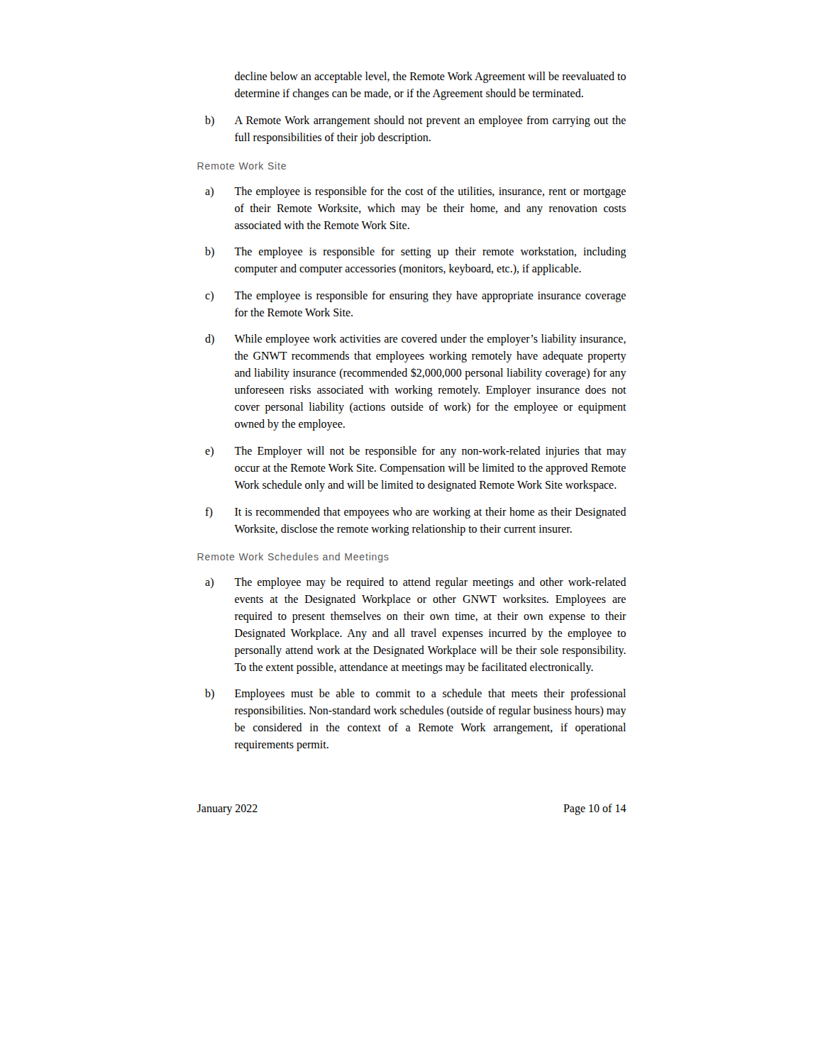decline below an acceptable level, the Remote Work Agreement will be reevaluated to determine if changes can be made, or if the Agreement should be terminated.
b) A Remote Work arrangement should not prevent an employee from carrying out the full responsibilities of their job description.
Remote Work Site
a) The employee is responsible for the cost of the utilities, insurance, rent or mortgage of their Remote Worksite, which may be their home, and any renovation costs associated with the Remote Work Site.
b) The employee is responsible for setting up their remote workstation, including computer and computer accessories (monitors, keyboard, etc.), if applicable.
c) The employee is responsible for ensuring they have appropriate insurance coverage for the Remote Work Site.
d) While employee work activities are covered under the employer’s liability insurance, the GNWT recommends that employees working remotely have adequate property and liability insurance (recommended $2,000,000 personal liability coverage) for any unforeseen risks associated with working remotely. Employer insurance does not cover personal liability (actions outside of work) for the employee or equipment owned by the employee.
e) The Employer will not be responsible for any non-work-related injuries that may occur at the Remote Work Site. Compensation will be limited to the approved Remote Work schedule only and will be limited to designated Remote Work Site workspace.
f) It is recommended that empoyees who are working at their home as their Designated Worksite, disclose the remote working relationship to their current insurer.
Remote Work Schedules and Meetings
a) The employee may be required to attend regular meetings and other work-related events at the Designated Workplace or other GNWT worksites. Employees are required to present themselves on their own time, at their own expense to their Designated Workplace. Any and all travel expenses incurred by the employee to personally attend work at the Designated Workplace will be their sole responsibility. To the extent possible, attendance at meetings may be facilitated electronically.
b) Employees must be able to commit to a schedule that meets their professional responsibilities. Non-standard work schedules (outside of regular business hours) may be considered in the context of a Remote Work arrangement, if operational requirements permit.
January 2022 Page 10 of 14